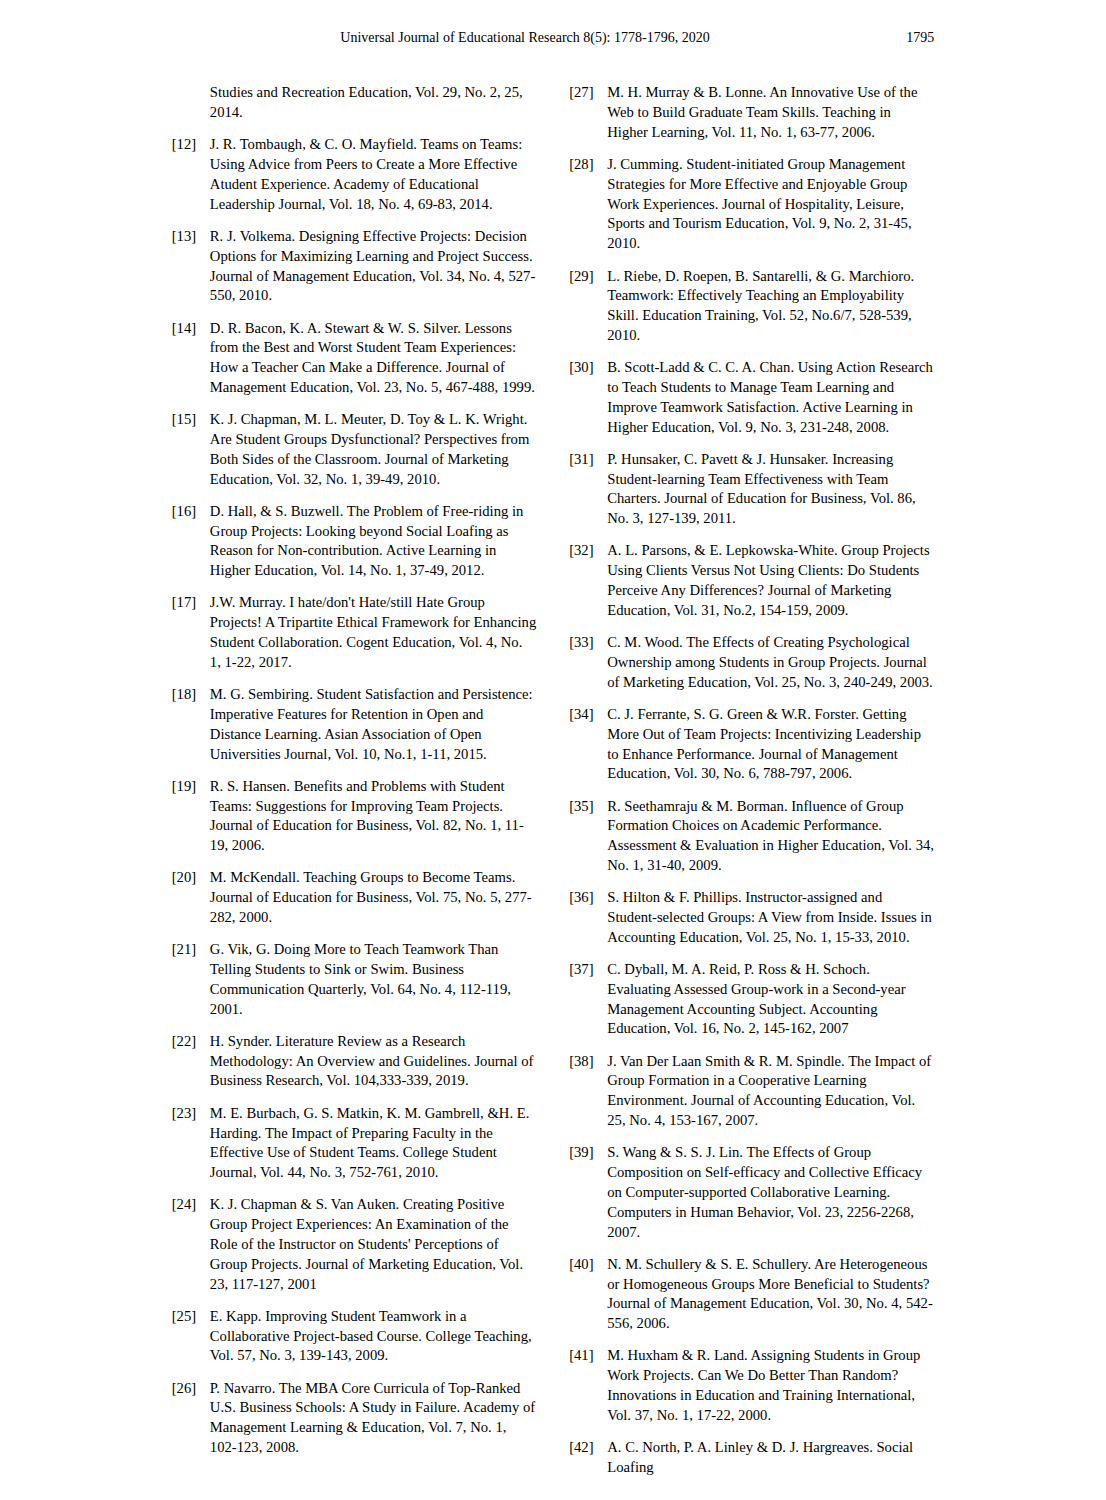Universal Journal of Educational Research 8(5): 1778-1796, 2020
1795
Studies and Recreation Education, Vol. 29, No. 2, 25, 2014.
[12] J. R. Tombaugh, & C. O. Mayfield. Teams on Teams: Using Advice from Peers to Create a More Effective Atudent Experience. Academy of Educational Leadership Journal, Vol. 18, No. 4, 69-83, 2014.
[13] R. J. Volkema. Designing Effective Projects: Decision Options for Maximizing Learning and Project Success. Journal of Management Education, Vol. 34, No. 4, 527-550, 2010.
[14] D. R. Bacon, K. A. Stewart & W. S. Silver. Lessons from the Best and Worst Student Team Experiences: How a Teacher Can Make a Difference. Journal of Management Education, Vol. 23, No. 5, 467-488, 1999.
[15] K. J. Chapman, M. L. Meuter, D. Toy & L. K. Wright. Are Student Groups Dysfunctional? Perspectives from Both Sides of the Classroom. Journal of Marketing Education, Vol. 32, No. 1, 39-49, 2010.
[16] D. Hall, & S. Buzwell. The Problem of Free-riding in Group Projects: Looking beyond Social Loafing as Reason for Non-contribution. Active Learning in Higher Education, Vol. 14, No. 1, 37-49, 2012.
[17] J.W. Murray. I hate/don't Hate/still Hate Group Projects! A Tripartite Ethical Framework for Enhancing Student Collaboration. Cogent Education, Vol. 4, No. 1, 1-22, 2017.
[18] M. G. Sembiring. Student Satisfaction and Persistence: Imperative Features for Retention in Open and Distance Learning. Asian Association of Open Universities Journal, Vol. 10, No.1, 1-11, 2015.
[19] R. S. Hansen. Benefits and Problems with Student Teams: Suggestions for Improving Team Projects. Journal of Education for Business, Vol. 82, No. 1, 11-19, 2006.
[20] M. McKendall. Teaching Groups to Become Teams. Journal of Education for Business, Vol. 75, No. 5, 277-282, 2000.
[21] G. Vik, G. Doing More to Teach Teamwork Than Telling Students to Sink or Swim. Business Communication Quarterly, Vol. 64, No. 4, 112-119, 2001.
[22] H. Synder. Literature Review as a Research Methodology: An Overview and Guidelines. Journal of Business Research, Vol. 104,333-339, 2019.
[23] M. E. Burbach, G. S. Matkin, K. M. Gambrell, &H. E. Harding. The Impact of Preparing Faculty in the Effective Use of Student Teams. College Student Journal, Vol. 44, No. 3, 752-761, 2010.
[24] K. J. Chapman & S. Van Auken. Creating Positive Group Project Experiences: An Examination of the Role of the Instructor on Students' Perceptions of Group Projects. Journal of Marketing Education, Vol. 23, 117-127, 2001
[25] E. Kapp. Improving Student Teamwork in a Collaborative Project-based Course. College Teaching, Vol. 57, No. 3, 139-143, 2009.
[26] P. Navarro. The MBA Core Curricula of Top-Ranked U.S. Business Schools: A Study in Failure. Academy of Management Learning & Education, Vol. 7, No. 1, 102-123, 2008.
[27] M. H. Murray & B. Lonne. An Innovative Use of the Web to Build Graduate Team Skills. Teaching in Higher Learning, Vol. 11, No. 1, 63-77, 2006.
[28] J. Cumming. Student-initiated Group Management Strategies for More Effective and Enjoyable Group Work Experiences. Journal of Hospitality, Leisure, Sports and Tourism Education, Vol. 9, No. 2, 31-45, 2010.
[29] L. Riebe, D. Roepen, B. Santarelli, & G. Marchioro. Teamwork: Effectively Teaching an Employability Skill. Education Training, Vol. 52, No.6/7, 528-539, 2010.
[30] B. Scott-Ladd & C. C. A. Chan. Using Action Research to Teach Students to Manage Team Learning and Improve Teamwork Satisfaction. Active Learning in Higher Education, Vol. 9, No. 3, 231-248, 2008.
[31] P. Hunsaker, C. Pavett & J. Hunsaker. Increasing Student-learning Team Effectiveness with Team Charters. Journal of Education for Business, Vol. 86, No. 3, 127-139, 2011.
[32] A. L. Parsons, & E. Lepkowska-White. Group Projects Using Clients Versus Not Using Clients: Do Students Perceive Any Differences? Journal of Marketing Education, Vol. 31, No.2, 154-159, 2009.
[33] C. M. Wood. The Effects of Creating Psychological Ownership among Students in Group Projects. Journal of Marketing Education, Vol. 25, No. 3, 240-249, 2003.
[34] C. J. Ferrante, S. G. Green & W.R. Forster. Getting More Out of Team Projects: Incentivizing Leadership to Enhance Performance. Journal of Management Education, Vol. 30, No. 6, 788-797, 2006.
[35] R. Seethamraju & M. Borman. Influence of Group Formation Choices on Academic Performance. Assessment & Evaluation in Higher Education, Vol. 34, No. 1, 31-40, 2009.
[36] S. Hilton & F. Phillips. Instructor-assigned and Student-selected Groups: A View from Inside. Issues in Accounting Education, Vol. 25, No. 1, 15-33, 2010.
[37] C. Dyball, M. A. Reid, P. Ross & H. Schoch. Evaluating Assessed Group-work in a Second-year Management Accounting Subject. Accounting Education, Vol. 16, No. 2, 145-162, 2007
[38] J. Van Der Laan Smith & R. M. Spindle. The Impact of Group Formation in a Cooperative Learning Environment. Journal of Accounting Education, Vol. 25, No. 4, 153-167, 2007.
[39] S. Wang & S. S. J. Lin. The Effects of Group Composition on Self-efficacy and Collective Efficacy on Computer-supported Collaborative Learning. Computers in Human Behavior, Vol. 23, 2256-2268, 2007.
[40] N. M. Schullery & S. E. Schullery. Are Heterogeneous or Homogeneous Groups More Beneficial to Students? Journal of Management Education, Vol. 30, No. 4, 542-556, 2006.
[41] M. Huxham & R. Land. Assigning Students in Group Work Projects. Can We Do Better Than Random? Innovations in Education and Training International, Vol. 37, No. 1, 17-22, 2000.
[42] A. C. North, P. A. Linley & D. J. Hargreaves. Social Loafing